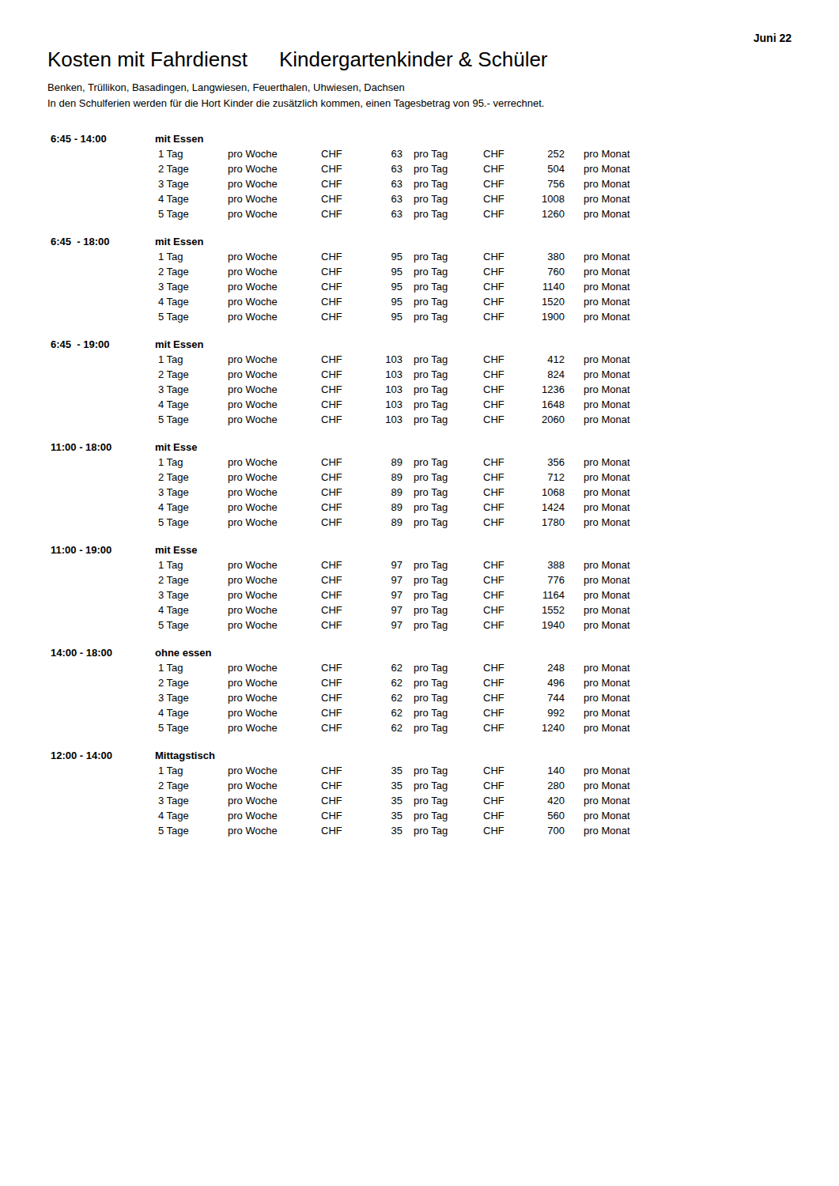Juni 22
Kosten mit Fahrdienst Kindergartenkinder & Schüler
Benken, Trüllikon, Basadingen, Langwiesen, Feuerthalen, Uhwiesen, Dachsen
In den Schulferien werden für die Hort Kinder die zusätzlich kommen, einen Tagesbetrag von 95.- verrechnet.
| 6:45 - 14:00 | mit Essen |
| | 1 Tag | pro Woche | CHF | 63 | pro Tag | CHF | 252 | pro Monat |
| | 2 Tage | pro Woche | CHF | 63 | pro Tag | CHF | 504 | pro Monat |
| | 3 Tage | pro Woche | CHF | 63 | pro Tag | CHF | 756 | pro Monat |
| | 4 Tage | pro Woche | CHF | 63 | pro Tag | CHF | 1008 | pro Monat |
| | 5 Tage | pro Woche | CHF | 63 | pro Tag | CHF | 1260 | pro Monat |
| 6:45 - 18:00 | mit Essen |
| | 1 Tag | pro Woche | CHF | 95 | pro Tag | CHF | 380 | pro Monat |
| | 2 Tage | pro Woche | CHF | 95 | pro Tag | CHF | 760 | pro Monat |
| | 3 Tage | pro Woche | CHF | 95 | pro Tag | CHF | 1140 | pro Monat |
| | 4 Tage | pro Woche | CHF | 95 | pro Tag | CHF | 1520 | pro Monat |
| | 5 Tage | pro Woche | CHF | 95 | pro Tag | CHF | 1900 | pro Monat |
| 6:45 - 19:00 | mit Essen |
| | 1 Tag | pro Woche | CHF | 103 | pro Tag | CHF | 412 | pro Monat |
| | 2 Tage | pro Woche | CHF | 103 | pro Tag | CHF | 824 | pro Monat |
| | 3 Tage | pro Woche | CHF | 103 | pro Tag | CHF | 1236 | pro Monat |
| | 4 Tage | pro Woche | CHF | 103 | pro Tag | CHF | 1648 | pro Monat |
| | 5 Tage | pro Woche | CHF | 103 | pro Tag | CHF | 2060 | pro Monat |
| 11:00 - 18:00 | mit Esse |
| | 1 Tag | pro Woche | CHF | 89 | pro Tag | CHF | 356 | pro Monat |
| | 2 Tage | pro Woche | CHF | 89 | pro Tag | CHF | 712 | pro Monat |
| | 3 Tage | pro Woche | CHF | 89 | pro Tag | CHF | 1068 | pro Monat |
| | 4 Tage | pro Woche | CHF | 89 | pro Tag | CHF | 1424 | pro Monat |
| | 5 Tage | pro Woche | CHF | 89 | pro Tag | CHF | 1780 | pro Monat |
| 11:00 - 19:00 | mit Esse |
| | 1 Tag | pro Woche | CHF | 97 | pro Tag | CHF | 388 | pro Monat |
| | 2 Tage | pro Woche | CHF | 97 | pro Tag | CHF | 776 | pro Monat |
| | 3 Tage | pro Woche | CHF | 97 | pro Tag | CHF | 1164 | pro Monat |
| | 4 Tage | pro Woche | CHF | 97 | pro Tag | CHF | 1552 | pro Monat |
| | 5 Tage | pro Woche | CHF | 97 | pro Tag | CHF | 1940 | pro Monat |
| 14:00 - 18:00 | ohne essen |
| | 1 Tag | pro Woche | CHF | 62 | pro Tag | CHF | 248 | pro Monat |
| | 2 Tage | pro Woche | CHF | 62 | pro Tag | CHF | 496 | pro Monat |
| | 3 Tage | pro Woche | CHF | 62 | pro Tag | CHF | 744 | pro Monat |
| | 4 Tage | pro Woche | CHF | 62 | pro Tag | CHF | 992 | pro Monat |
| | 5 Tage | pro Woche | CHF | 62 | pro Tag | CHF | 1240 | pro Monat |
| 12:00 - 14:00 | Mittagstisch |
| | 1 Tag | pro Woche | CHF | 35 | pro Tag | CHF | 140 | pro Monat |
| | 2 Tage | pro Woche | CHF | 35 | pro Tag | CHF | 280 | pro Monat |
| | 3 Tage | pro Woche | CHF | 35 | pro Tag | CHF | 420 | pro Monat |
| | 4 Tage | pro Woche | CHF | 35 | pro Tag | CHF | 560 | pro Monat |
| | 5 Tage | pro Woche | CHF | 35 | pro Tag | CHF | 700 | pro Monat |